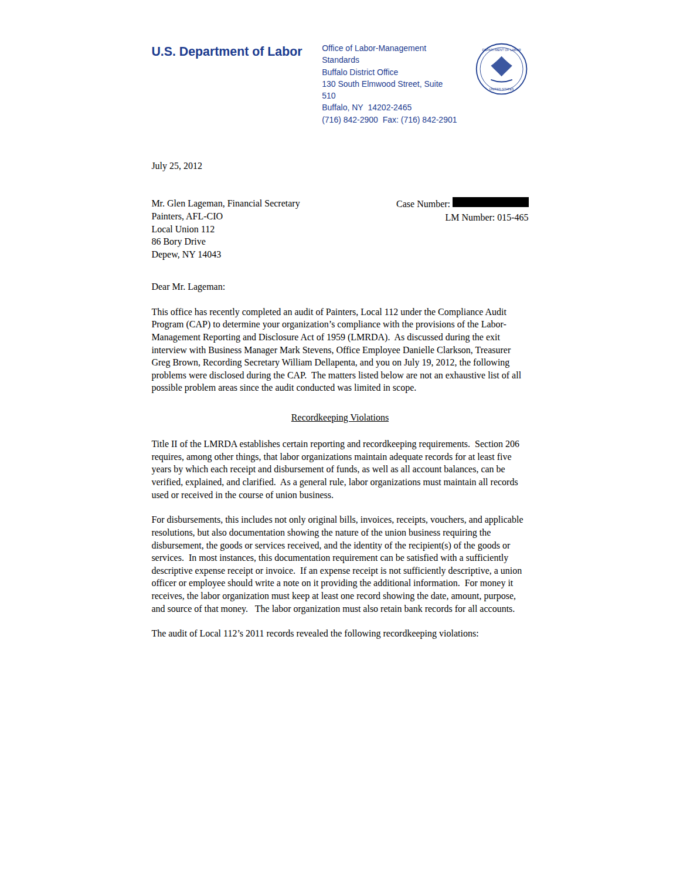U.S. Department of Labor
Office of Labor-Management Standards
Buffalo District Office
130 South Elmwood Street, Suite 510
Buffalo, NY 14202-2465
(716) 842-2900 Fax: (716) 842-2901
DEPARTMENT OF LABOR UNITED STATES
July 25, 2012
Mr. Glen Lageman, Financial Secretary
Painters, AFL-CIO
Local Union 112
86 Bory Drive
Depew, NY 14043
Case Number:
LM Number: 015-465
Dear Mr. Lageman:
This office has recently completed an audit of Painters, Local 112 under the Compliance Audit Program (CAP) to determine your organization’s compliance with the provisions of the Labor-Management Reporting and Disclosure Act of 1959 (LMRDA). As discussed during the exit interview with Business Manager Mark Stevens, Office Employee Danielle Clarkson, Treasurer Greg Brown, Recording Secretary William Dellapenta, and you on July 19, 2012, the following problems were disclosed during the CAP. The matters listed below are not an exhaustive list of all possible problem areas since the audit conducted was limited in scope.
Recordkeeping Violations
Title II of the LMRDA establishes certain reporting and recordkeeping requirements. Section 206 requires, among other things, that labor organizations maintain adequate records for at least five years by which each receipt and disbursement of funds, as well as all account balances, can be verified, explained, and clarified. As a general rule, labor organizations must maintain all records used or received in the course of union business.
For disbursements, this includes not only original bills, invoices, receipts, vouchers, and applicable resolutions, but also documentation showing the nature of the union business requiring the disbursement, the goods or services received, and the identity of the recipient(s) of the goods or services. In most instances, this documentation requirement can be satisfied with a sufficiently descriptive expense receipt or invoice. If an expense receipt is not sufficiently descriptive, a union officer or employee should write a note on it providing the additional information. For money it receives, the labor organization must keep at least one record showing the date, amount, purpose, and source of that money. The labor organization must also retain bank records for all accounts.
The audit of Local 112’s 2011 records revealed the following recordkeeping violations: